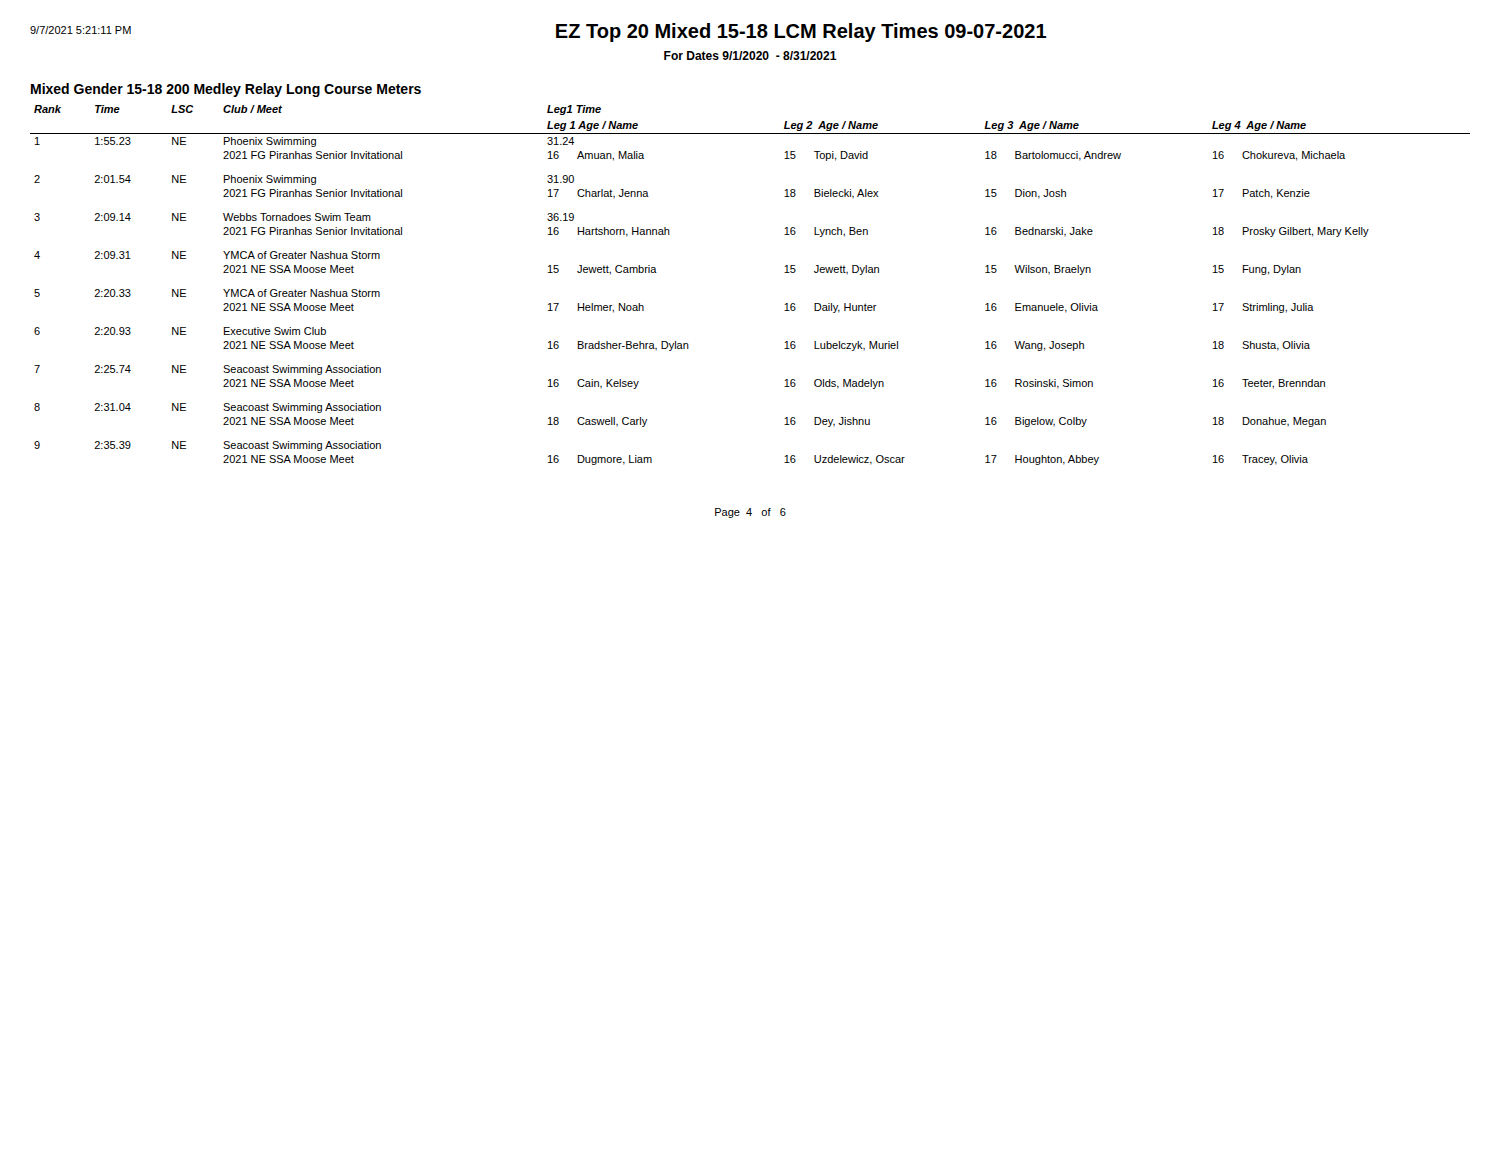9/7/2021 5:21:11 PM
EZ Top 20 Mixed 15-18 LCM Relay Times 09-07-2021
For Dates 9/1/2020 - 8/31/2021
Mixed Gender 15-18 200 Medley Relay Long Course Meters
| Rank | Time | LSC | Club / Meet | Leg1 Time | | | |
| --- | --- | --- | --- | --- | --- | --- | --- |
| | | | | Leg 1 Age / Name | Leg 2 Age / Name | Leg 3 Age / Name | Leg 4 Age / Name |
| 1 | 1:55.23 | NE | Phoenix Swimming | 31.24 | | | |
| | | | 2021 FG Piranhas Senior Invitational | 16 | Amuan, Malia | 15 | Topi, David | 18 | Bartolomucci, Andrew | 16 | Chokureva, Michaela |
| 2 | 2:01.54 | NE | Phoenix Swimming | 31.90 | | | |
| | | | 2021 FG Piranhas Senior Invitational | 17 | Charlat, Jenna | 18 | Bielecki, Alex | 15 | Dion, Josh | 17 | Patch, Kenzie |
| 3 | 2:09.14 | NE | Webbs Tornadoes Swim Team | 36.19 | | | |
| | | | 2021 FG Piranhas Senior Invitational | 16 | Hartshorn, Hannah | 16 | Lynch, Ben | 16 | Bednarski, Jake | 18 | Prosky Gilbert, Mary Kelly |
| 4 | 2:09.31 | NE | YMCA of Greater Nashua Storm | | | | |
| | | | 2021 NE SSA Moose Meet | 15 | Jewett, Cambria | 15 | Jewett, Dylan | 15 | Wilson, Braelyn | 15 | Fung, Dylan |
| 5 | 2:20.33 | NE | YMCA of Greater Nashua Storm | | | | |
| | | | 2021 NE SSA Moose Meet | 17 | Helmer, Noah | 16 | Daily, Hunter | 16 | Emanuele, Olivia | 17 | Strimling, Julia |
| 6 | 2:20.93 | NE | Executive Swim Club | | | | |
| | | | 2021 NE SSA Moose Meet | 16 | Bradsher-Behra, Dylan | 16 | Lubelczyk, Muriel | 16 | Wang, Joseph | 18 | Shusta, Olivia |
| 7 | 2:25.74 | NE | Seacoast Swimming Association | | | | |
| | | | 2021 NE SSA Moose Meet | 16 | Cain, Kelsey | 16 | Olds, Madelyn | 16 | Rosinski, Simon | 16 | Teeter, Brenndan |
| 8 | 2:31.04 | NE | Seacoast Swimming Association | | | | |
| | | | 2021 NE SSA Moose Meet | 18 | Caswell, Carly | 16 | Dey, Jishnu | 16 | Bigelow, Colby | 18 | Donahue, Megan |
| 9 | 2:35.39 | NE | Seacoast Swimming Association | | | | |
| | | | 2021 NE SSA Moose Meet | 16 | Dugmore, Liam | 16 | Uzdelewicz, Oscar | 17 | Houghton, Abbey | 16 | Tracey, Olivia |
Page 4 of 6